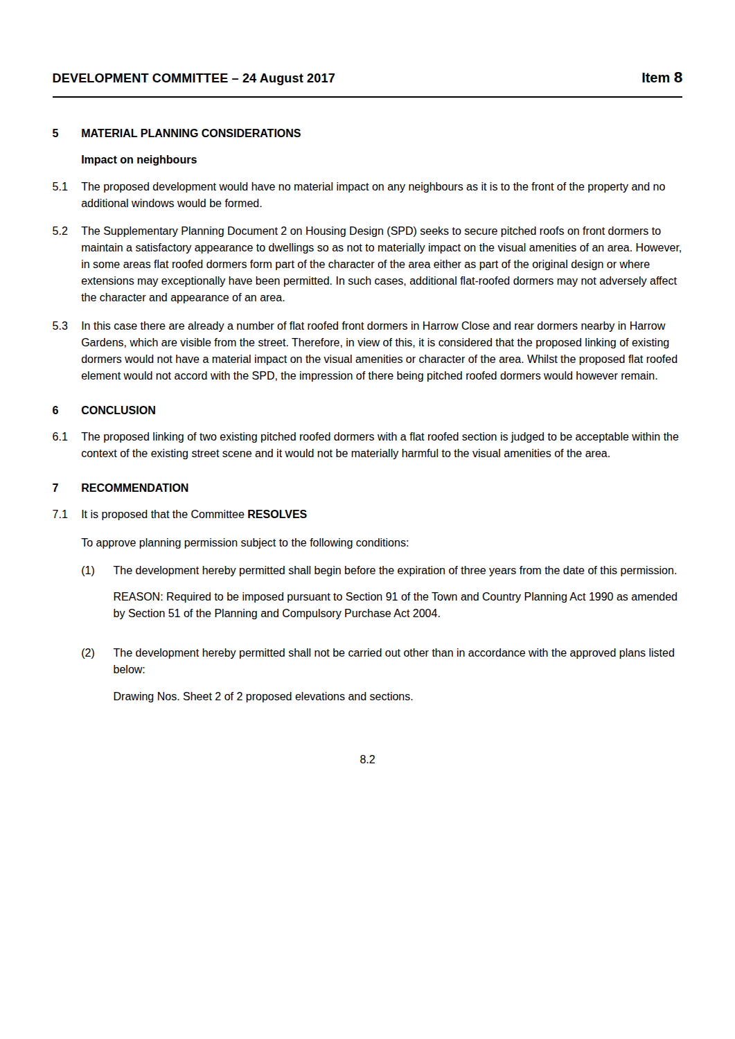DEVELOPMENT COMMITTEE – 24 August 2017
Item 8
5 MATERIAL PLANNING CONSIDERATIONS
Impact on neighbours
5.1 The proposed development would have no material impact on any neighbours as it is to the front of the property and no additional windows would be formed.
5.2 The Supplementary Planning Document 2 on Housing Design (SPD) seeks to secure pitched roofs on front dormers to maintain a satisfactory appearance to dwellings so as not to materially impact on the visual amenities of an area. However, in some areas flat roofed dormers form part of the character of the area either as part of the original design or where extensions may exceptionally have been permitted. In such cases, additional flat-roofed dormers may not adversely affect the character and appearance of an area.
5.3 In this case there are already a number of flat roofed front dormers in Harrow Close and rear dormers nearby in Harrow Gardens, which are visible from the street. Therefore, in view of this, it is considered that the proposed linking of existing dormers would not have a material impact on the visual amenities or character of the area. Whilst the proposed flat roofed element would not accord with the SPD, the impression of there being pitched roofed dormers would however remain.
6 CONCLUSION
6.1 The proposed linking of two existing pitched roofed dormers with a flat roofed section is judged to be acceptable within the context of the existing street scene and it would not be materially harmful to the visual amenities of the area.
7 RECOMMENDATION
7.1 It is proposed that the Committee RESOLVES
To approve planning permission subject to the following conditions:
(1) The development hereby permitted shall begin before the expiration of three years from the date of this permission.
REASON: Required to be imposed pursuant to Section 91 of the Town and Country Planning Act 1990 as amended by Section 51 of the Planning and Compulsory Purchase Act 2004.
(2) The development hereby permitted shall not be carried out other than in accordance with the approved plans listed below:
Drawing Nos. Sheet 2 of 2 proposed elevations and sections.
8.2